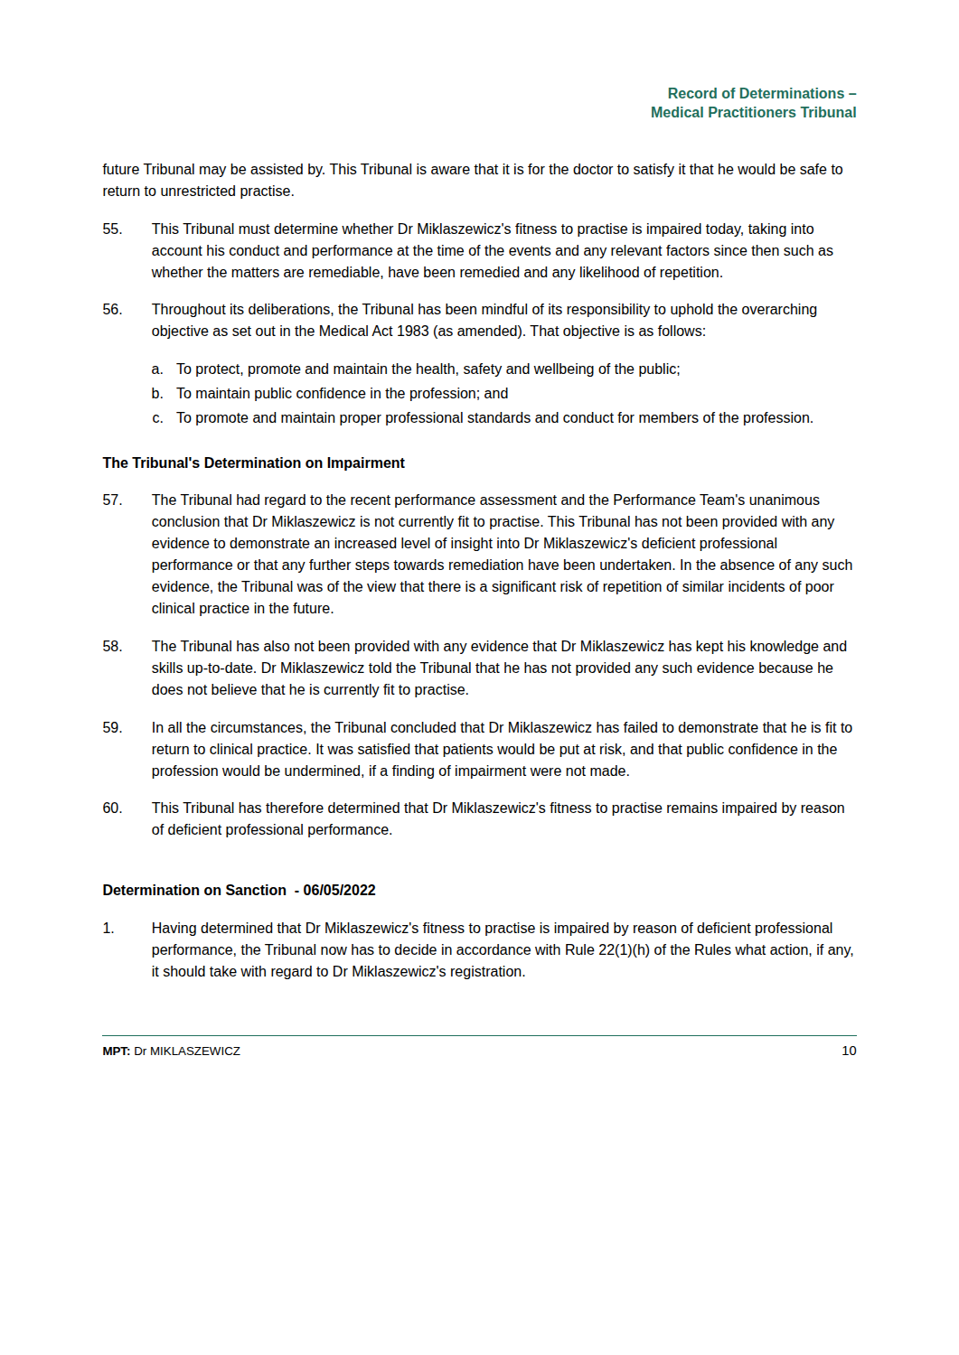Record of Determinations –
Medical Practitioners Tribunal
future Tribunal may be assisted by. This Tribunal is aware that it is for the doctor to satisfy it that he would be safe to return to unrestricted practise.
55.
This Tribunal must determine whether Dr Miklaszewicz's fitness to practise is impaired today, taking into account his conduct and performance at the time of the events and any relevant factors since then such as whether the matters are remediable, have been remedied and any likelihood of repetition.
56.
Throughout its deliberations, the Tribunal has been mindful of its responsibility to uphold the overarching objective as set out in the Medical Act 1983 (as amended). That objective is as follows:
To protect, promote and maintain the health, safety and wellbeing of the public;
To maintain public confidence in the profession; and
To promote and maintain proper professional standards and conduct for members of the profession.
The Tribunal's Determination on Impairment
57.
The Tribunal had regard to the recent performance assessment and the Performance Team's unanimous conclusion that Dr Miklaszewicz is not currently fit to practise. This Tribunal has not been provided with any evidence to demonstrate an increased level of insight into Dr Miklaszewicz's deficient professional performance or that any further steps towards remediation have been undertaken. In the absence of any such evidence, the Tribunal was of the view that there is a significant risk of repetition of similar incidents of poor clinical practice in the future.
58.
The Tribunal has also not been provided with any evidence that Dr Miklaszewicz has kept his knowledge and skills up-to-date. Dr Miklaszewicz told the Tribunal that he has not provided any such evidence because he does not believe that he is currently fit to practise.
59.
In all the circumstances, the Tribunal concluded that Dr Miklaszewicz has failed to demonstrate that he is fit to return to clinical practice. It was satisfied that patients would be put at risk, and that public confidence in the profession would be undermined, if a finding of impairment were not made.
60.
This Tribunal has therefore determined that Dr Miklaszewicz's fitness to practise remains impaired by reason of deficient professional performance.
Determination on Sanction - 06/05/2022
1.
Having determined that Dr Miklaszewicz's fitness to practise is impaired by reason of deficient professional performance, the Tribunal now has to decide in accordance with Rule 22(1)(h) of the Rules what action, if any, it should take with regard to Dr Miklaszewicz's registration.
MPT: Dr MIKLASZEWICZ
10